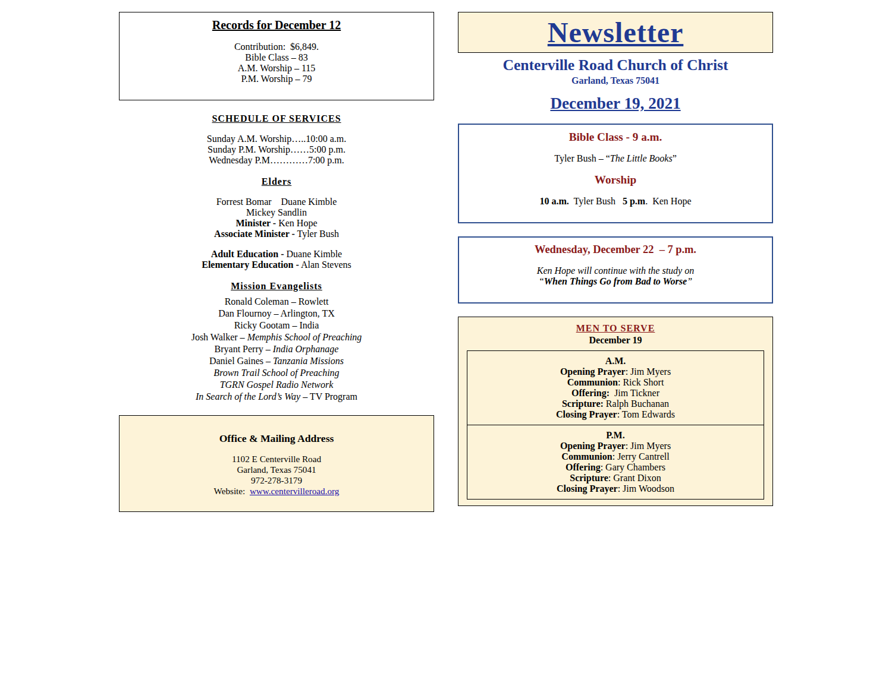Records for December 12
Contribution: $6,849.
Bible Class – 83
A.M. Worship – 115
P.M. Worship – 79
SCHEDULE OF SERVICES
Sunday A.M. Worship…..10:00 a.m.
Sunday P.M. Worship……5:00 p.m.
Wednesday P.M…………7:00 p.m.
Elders
Forrest Bomar Duane Kimble
Mickey Sandlin
Minister - Ken Hope
Associate Minister - Tyler Bush
Adult Education - Duane Kimble
Elementary Education - Alan Stevens
Mission Evangelists
Ronald Coleman – Rowlett
Dan Flournoy – Arlington, TX
Ricky Gootam – India
Josh Walker – Memphis School of Preaching
Bryant Perry – India Orphanage
Daniel Gaines – Tanzania Missions
Brown Trail School of Preaching
TGRN Gospel Radio Network
In Search of the Lord’s Way – TV Program
Office & Mailing Address
1102 E Centerville Road
Garland, Texas 75041
972-278-3179
Website: www.centervilleroad.org
Newsletter
Centerville Road Church of Christ
Garland, Texas 75041
December 19, 2021
Bible Class - 9 a.m.
Tyler Bush – “The Little Books”
Worship
10 a.m. Tyler Bush 5 p.m. Ken Hope
Wednesday, December 22 – 7 p.m.
Ken Hope will continue with the study on
“When Things Go from Bad to Worse”
MEN TO SERVE
December 19
| A.M. Opening Prayer : Jim Myers Communion : Rick Short Offering: Jim Tickner Scripture: Ralph Buchanan Closing Prayer : Tom Edwards |
| P.M. Opening Prayer : Jim Myers Communion : Jerry Cantrell Offering : Gary Chambers Scripture : Grant Dixon Closing Prayer : Jim Woodson |